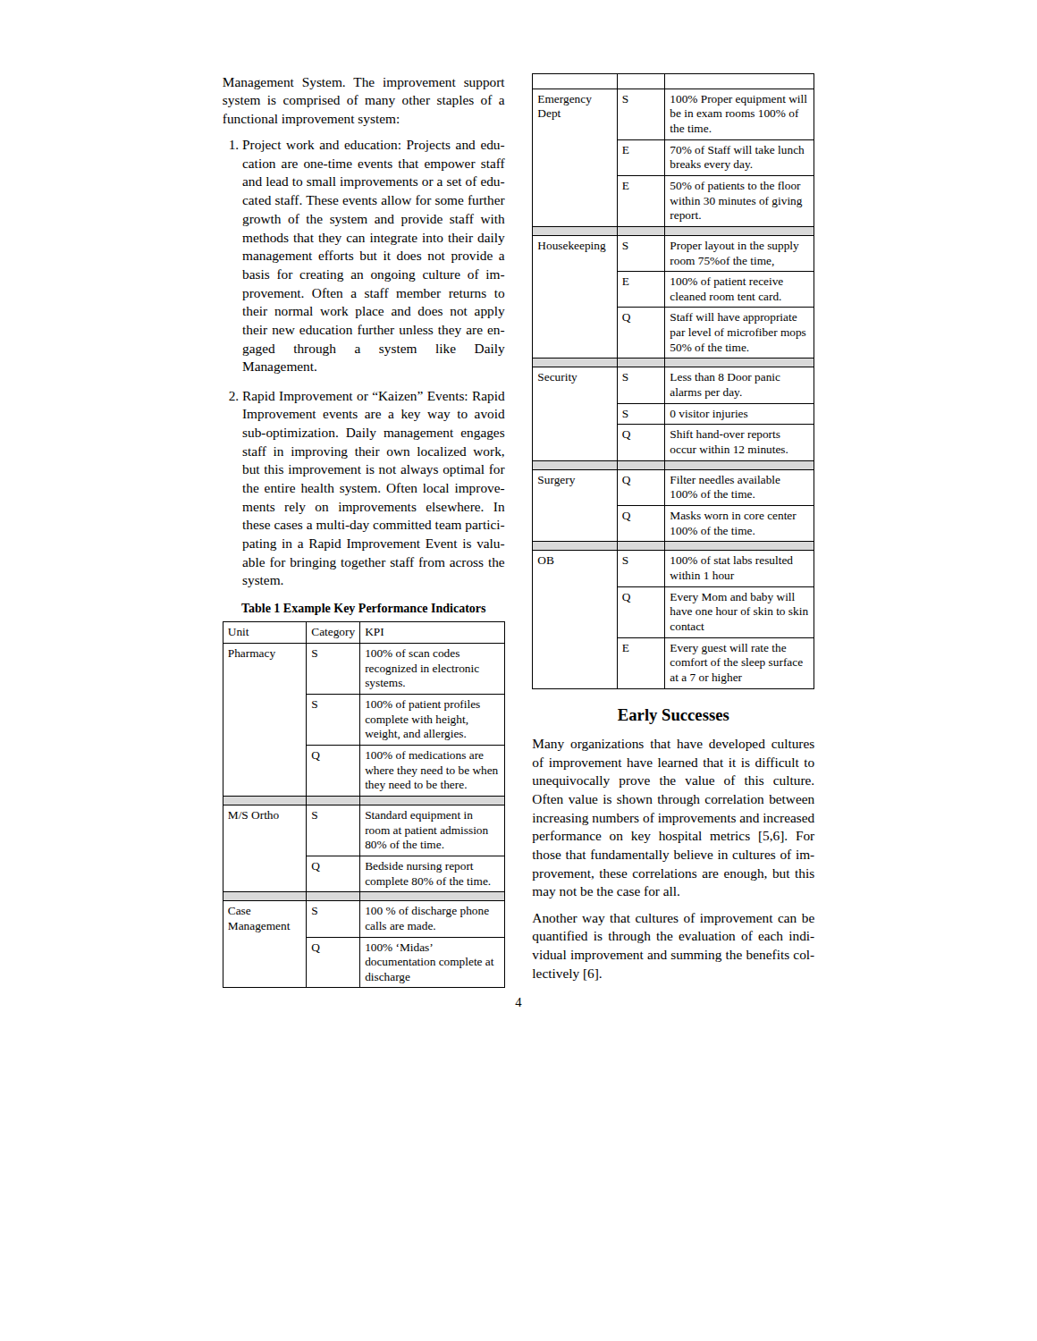Management System. The improvement support system is comprised of many other staples of a functional improvement system:
Project work and education: Projects and education are one-time events that empower staff and lead to small improvements or a set of educated staff. These events allow for some further growth of the system and provide staff with methods that they can integrate into their daily management efforts but it does not provide a basis for creating an ongoing culture of improvement. Often a staff member returns to their normal work place and does not apply their new education further unless they are engaged through a system like Daily Management.
Rapid Improvement or “Kaizen” Events: Rapid Improvement events are a key way to avoid sub-optimization. Daily management engages staff in improving their own localized work, but this improvement is not always optimal for the entire health system. Often local improvements rely on improvements elsewhere. In these cases a multi-day committed team participating in a Rapid Improvement Event is valuable for bringing together staff from across the system.
Table 1 Example Key Performance Indicators
| Unit | Category | KPI |
| Pharmacy | S | 100% of scan codes recognized in electronic systems. |
| S | 100% of patient profiles complete with height, weight, and allergies. |
| Q | 100% of medications are where they need to be when they need to be there. |
| M/S Ortho | S | Standard equipment in room at patient admission 80% of the time. |
| Q | Bedside nursing report complete 80% of the time. |
| Case Management | S | 100 % of discharge phone calls are made. |
| Q | 100% ‘Midas’ documentation complete at discharge |
| Emergency Dept | S | 100% Proper equipment will be in exam rooms 100% of the time. |
| E | 70% of Staff will take lunch breaks every day. |
| E | 50% of patients to the floor within 30 minutes of giving report. |
| Housekeeping | S | Proper layout in the supply room 75%of the time, |
| E | 100% of patient receive cleaned room tent card. |
| Q | Staff will have appropriate par level of microfiber mops 50% of the time. |
| Security | S | Less than 8 Door panic alarms per day. |
| S | 0 visitor injuries |
| Q | Shift hand-over reports occur within 12 minutes. |
| Surgery | Q | Filter needles available 100% of the time. |
| Q | Masks worn in core center 100% of the time. |
| OB | S | 100% of stat labs resulted within 1 hour |
| Q | Every Mom and baby will have one hour of skin to skin contact |
| E | Every guest will rate the comfort of the sleep surface at a 7 or higher |
Early Successes
Many organizations that have developed cultures of improvement have learned that it is difficult to unequivocally prove the value of this culture. Often value is shown through correlation between increasing numbers of improvements and increased performance on key hospital metrics [5,6]. For those that fundamentally believe in cultures of improvement, these correlations are enough, but this may not be the case for all.
Another way that cultures of improvement can be quantified is through the evaluation of each individual improvement and summing the benefits collectively [6].
4